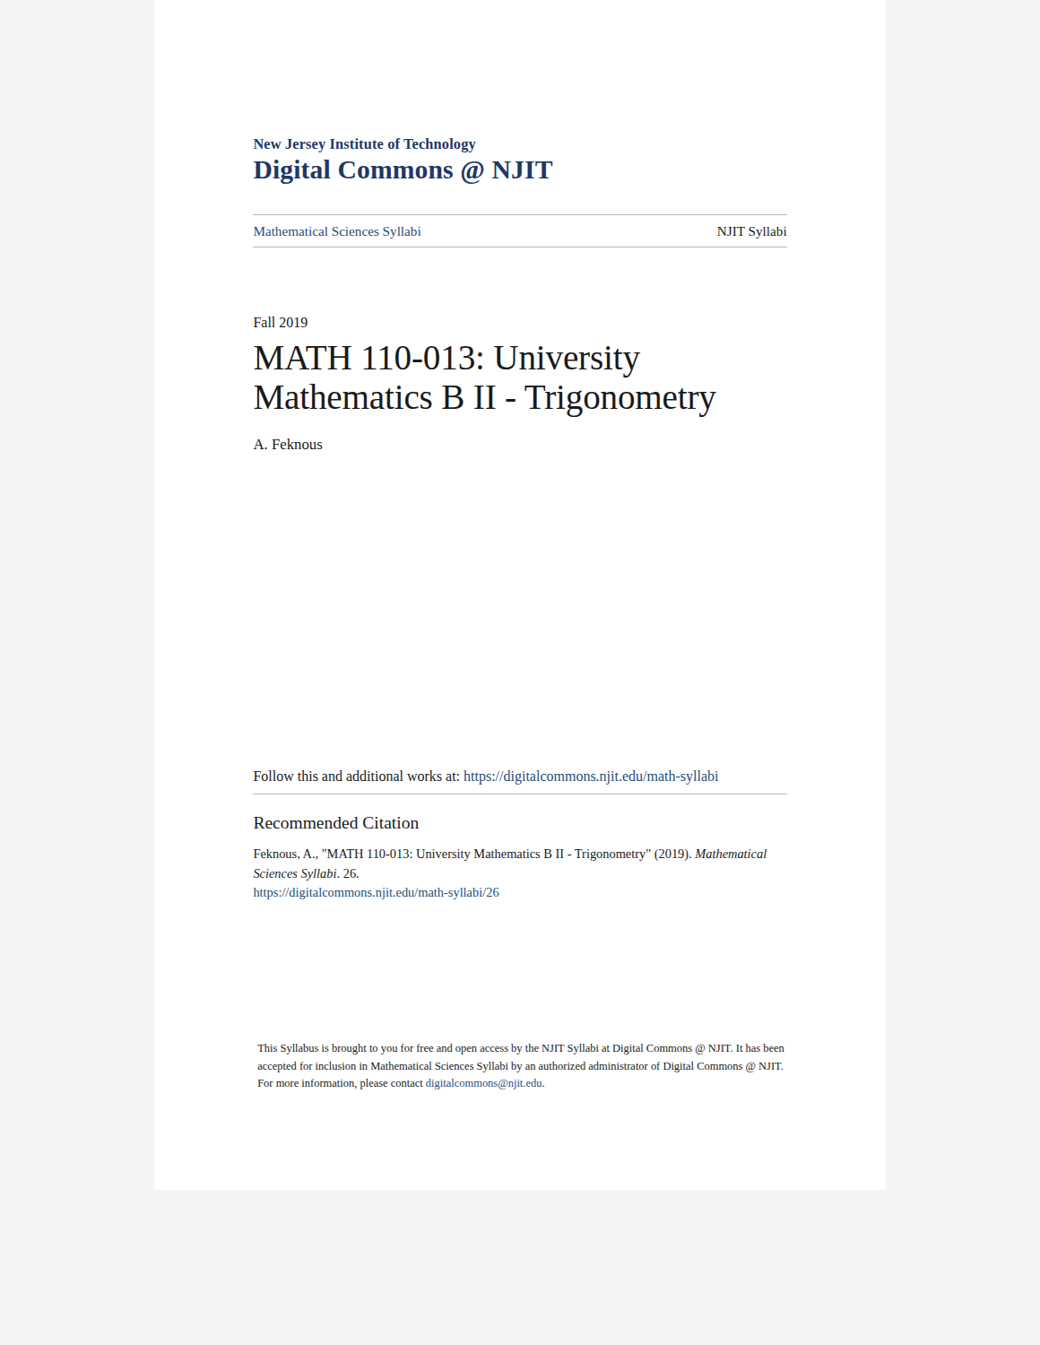New Jersey Institute of Technology
Digital Commons @ NJIT
Mathematical Sciences Syllabi NJIT Syllabi
Fall 2019
MATH 110-013: University Mathematics B II - Trigonometry
A. Feknous
Follow this and additional works at: https://digitalcommons.njit.edu/math-syllabi
Recommended Citation
Feknous, A., "MATH 110-013: University Mathematics B II - Trigonometry" (2019). Mathematical Sciences Syllabi. 26.
https://digitalcommons.njit.edu/math-syllabi/26
This Syllabus is brought to you for free and open access by the NJIT Syllabi at Digital Commons @ NJIT. It has been accepted for inclusion in Mathematical Sciences Syllabi by an authorized administrator of Digital Commons @ NJIT. For more information, please contact digitalcommons@njit.edu.